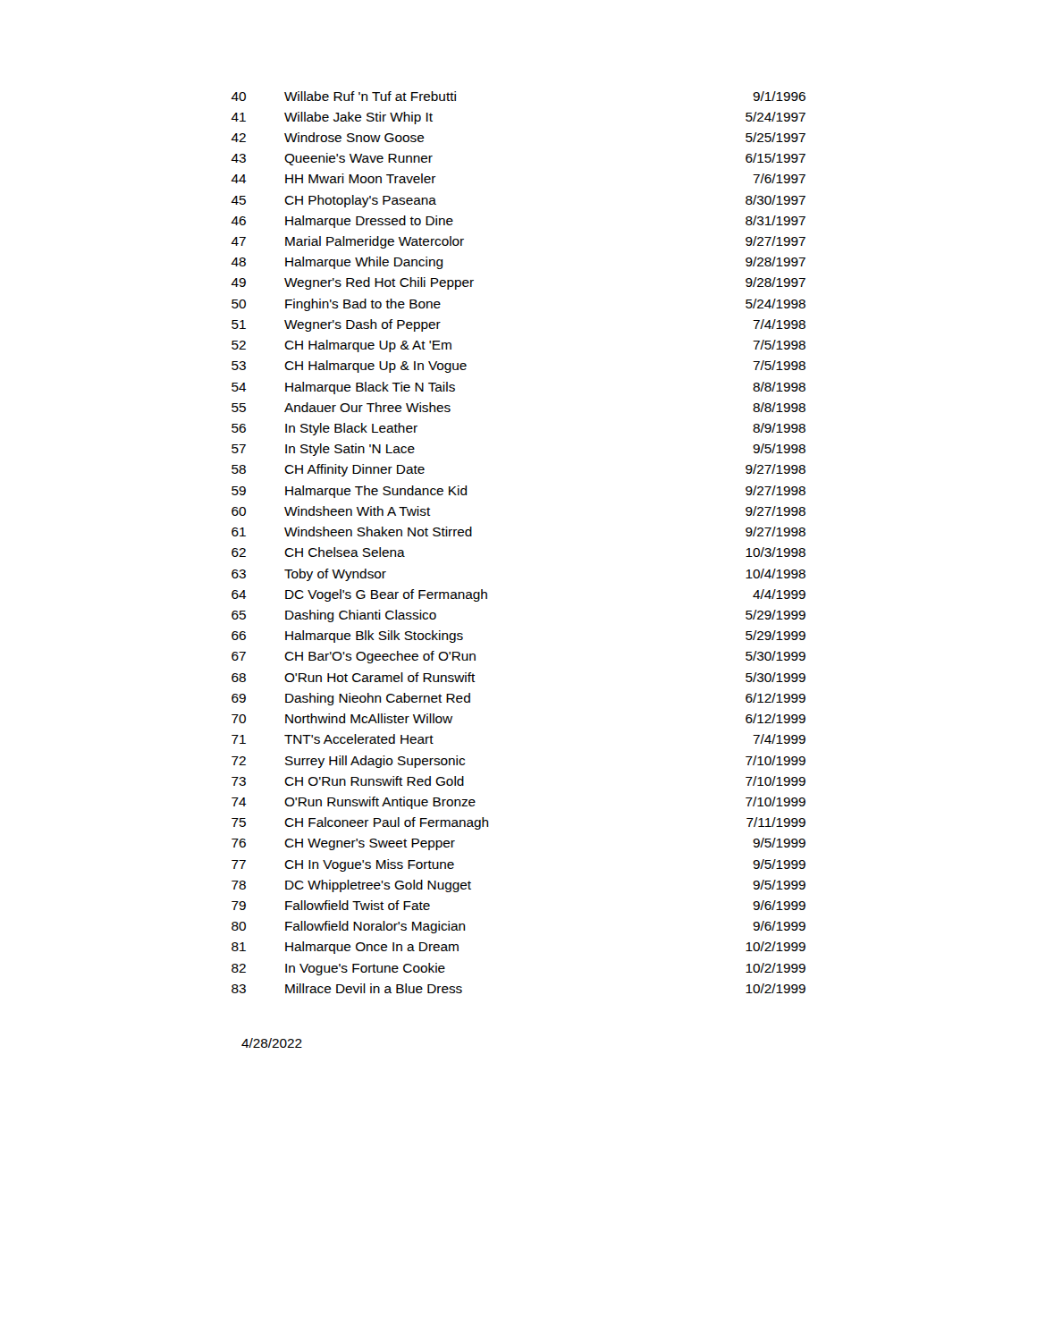| 40 | Willabe Ruf 'n Tuf at Frebutti | 9/1/1996 |
| 41 | Willabe Jake Stir Whip It | 5/24/1997 |
| 42 | Windrose Snow Goose | 5/25/1997 |
| 43 | Queenie's Wave Runner | 6/15/1997 |
| 44 | HH Mwari Moon Traveler | 7/6/1997 |
| 45 | CH Photoplay's Paseana | 8/30/1997 |
| 46 | Halmarque Dressed to Dine | 8/31/1997 |
| 47 | Marial Palmeridge Watercolor | 9/27/1997 |
| 48 | Halmarque While Dancing | 9/28/1997 |
| 49 | Wegner's Red Hot Chili Pepper | 9/28/1997 |
| 50 | Finghin's Bad to the Bone | 5/24/1998 |
| 51 | Wegner's Dash of Pepper | 7/4/1998 |
| 52 | CH Halmarque Up & At 'Em | 7/5/1998 |
| 53 | CH Halmarque Up & In Vogue | 7/5/1998 |
| 54 | Halmarque Black Tie N Tails | 8/8/1998 |
| 55 | Andauer Our Three Wishes | 8/8/1998 |
| 56 | In Style Black Leather | 8/9/1998 |
| 57 | In Style Satin 'N Lace | 9/5/1998 |
| 58 | CH Affinity Dinner Date | 9/27/1998 |
| 59 | Halmarque The Sundance Kid | 9/27/1998 |
| 60 | Windsheen With A Twist | 9/27/1998 |
| 61 | Windsheen Shaken Not Stirred | 9/27/1998 |
| 62 | CH Chelsea Selena | 10/3/1998 |
| 63 | Toby of Wyndsor | 10/4/1998 |
| 64 | DC Vogel's G Bear of Fermanagh | 4/4/1999 |
| 65 | Dashing Chianti Classico | 5/29/1999 |
| 66 | Halmarque Blk Silk Stockings | 5/29/1999 |
| 67 | CH Bar'O's Ogeechee of O'Run | 5/30/1999 |
| 68 | O'Run Hot Caramel of Runswift | 5/30/1999 |
| 69 | Dashing Nieohn Cabernet Red | 6/12/1999 |
| 70 | Northwind McAllister Willow | 6/12/1999 |
| 71 | TNT's Accelerated Heart | 7/4/1999 |
| 72 | Surrey Hill Adagio Supersonic | 7/10/1999 |
| 73 | CH O'Run Runswift Red Gold | 7/10/1999 |
| 74 | O'Run Runswift Antique Bronze | 7/10/1999 |
| 75 | CH Falconeer Paul of Fermanagh | 7/11/1999 |
| 76 | CH Wegner's Sweet Pepper | 9/5/1999 |
| 77 | CH In Vogue's Miss Fortune | 9/5/1999 |
| 78 | DC Whippletree's Gold Nugget | 9/5/1999 |
| 79 | Fallowfield Twist of Fate | 9/6/1999 |
| 80 | Fallowfield Noralor's Magician | 9/6/1999 |
| 81 | Halmarque Once In a Dream | 10/2/1999 |
| 82 | In Vogue's Fortune Cookie | 10/2/1999 |
| 83 | Millrace Devil in a Blue Dress | 10/2/1999 |
4/28/2022